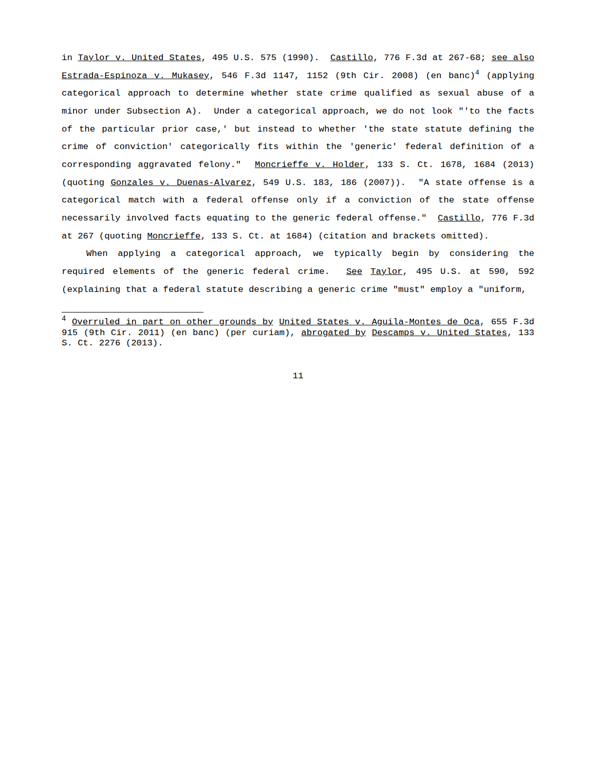in Taylor v. United States, 495 U.S. 575 (1990). Castillo, 776 F.3d at 267-68; see also Estrada-Espinoza v. Mukasey, 546 F.3d 1147, 1152 (9th Cir. 2008) (en banc)4 (applying categorical approach to determine whether state crime qualified as sexual abuse of a minor under Subsection A). Under a categorical approach, we do not look "'to the facts of the particular prior case,' but instead to whether 'the state statute defining the crime of conviction' categorically fits within the 'generic' federal definition of a corresponding aggravated felony." Moncrieffe v. Holder, 133 S. Ct. 1678, 1684 (2013) (quoting Gonzales v. Duenas-Alvarez, 549 U.S. 183, 186 (2007)). "A state offense is a categorical match with a federal offense only if a conviction of the state offense necessarily involved facts equating to the generic federal offense." Castillo, 776 F.3d at 267 (quoting Moncrieffe, 133 S. Ct. at 1684) (citation and brackets omitted).
When applying a categorical approach, we typically begin by considering the required elements of the generic federal crime. See Taylor, 495 U.S. at 590, 592 (explaining that a federal statute describing a generic crime "must" employ a "uniform,
4 Overruled in part on other grounds by United States v. Aguila-Montes de Oca, 655 F.3d 915 (9th Cir. 2011) (en banc) (per curiam), abrogated by Descamps v. United States, 133 S. Ct. 2276 (2013).
11